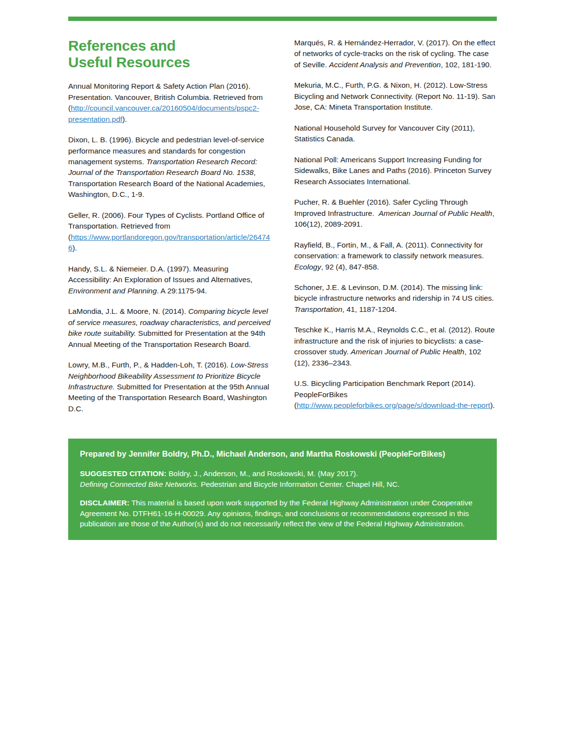References and
Useful Resources
Annual Monitoring Report & Safety Action Plan (2016). Presentation. Vancouver, British Columbia. Retrieved from (http://council.vancouver.ca/20160504/documents/pspc2-presentation.pdf).
Dixon, L. B. (1996). Bicycle and pedestrian level-of-service performance measures and standards for congestion management systems. Transportation Research Record: Journal of the Transportation Research Board No. 1538, Transportation Research Board of the National Academies, Washington, D.C., 1-9.
Geller, R. (2006). Four Types of Cyclists. Portland Office of Transportation. Retrieved from (https://www.portlandoregon.gov/transportation/article/264746).
Handy, S.L. & Niemeier. D.A. (1997). Measuring Accessibility: An Exploration of Issues and Alternatives, Environment and Planning. A 29:1175-94.
LaMondia, J.L. & Moore, N. (2014). Comparing bicycle level of service measures, roadway characteristics, and perceived bike route suitability. Submitted for Presentation at the 94th Annual Meeting of the Transportation Research Board.
Lowry, M.B., Furth, P., & Hadden-Loh, T. (2016). Low-Stress Neighborhood Bikeability Assessment to Prioritize Bicycle Infrastructure. Submitted for Presentation at the 95th Annual Meeting of the Transportation Research Board, Washington D.C.
Marqués, R. & Hernández-Herrador, V. (2017). On the effect of networks of cycle-tracks on the risk of cycling. The case of Seville. Accident Analysis and Prevention, 102, 181-190.
Mekuria, M.C., Furth, P.G. & Nixon, H. (2012). Low-Stress Bicycling and Network Connectivity. (Report No. 11-19). San Jose, CA: Mineta Transportation Institute.
National Household Survey for Vancouver City (2011), Statistics Canada.
National Poll: Americans Support Increasing Funding for Sidewalks, Bike Lanes and Paths (2016). Princeton Survey Research Associates International.
Pucher, R. & Buehler (2016). Safer Cycling Through Improved Infrastructure. American Journal of Public Health, 106(12), 2089-2091.
Rayfield, B., Fortin, M., & Fall, A. (2011). Connectivity for conservation: a framework to classify network measures. Ecology, 92 (4), 847-858.
Schoner, J.E. & Levinson, D.M. (2014). The missing link: bicycle infrastructure networks and ridership in 74 US cities. Transportation, 41, 1187-1204.
Teschke K., Harris M.A., Reynolds C.C., et al. (2012). Route infrastructure and the risk of injuries to bicyclists: a case-crossover study. American Journal of Public Health, 102 (12), 2336–2343.
U.S. Bicycling Participation Benchmark Report (2014). PeopleForBikes (http://www.peopleforbikes.org/page/s/download-the-report).
Prepared by Jennifer Boldry, Ph.D., Michael Anderson, and Martha Roskowski (PeopleForBikes)
SUGGESTED CITATION: Boldry, J., Anderson, M., and Roskowski, M. (May 2017).
Defining Connected Bike Networks. Pedestrian and Bicycle Information Center. Chapel Hill, NC.
DISCLAIMER: This material is based upon work supported by the Federal Highway Administration under Cooperative Agreement No. DTFH61-16-H-00029. Any opinions, findings, and conclusions or recommendations expressed in this publication are those of the Author(s) and do not necessarily reflect the view of the Federal Highway Administration.